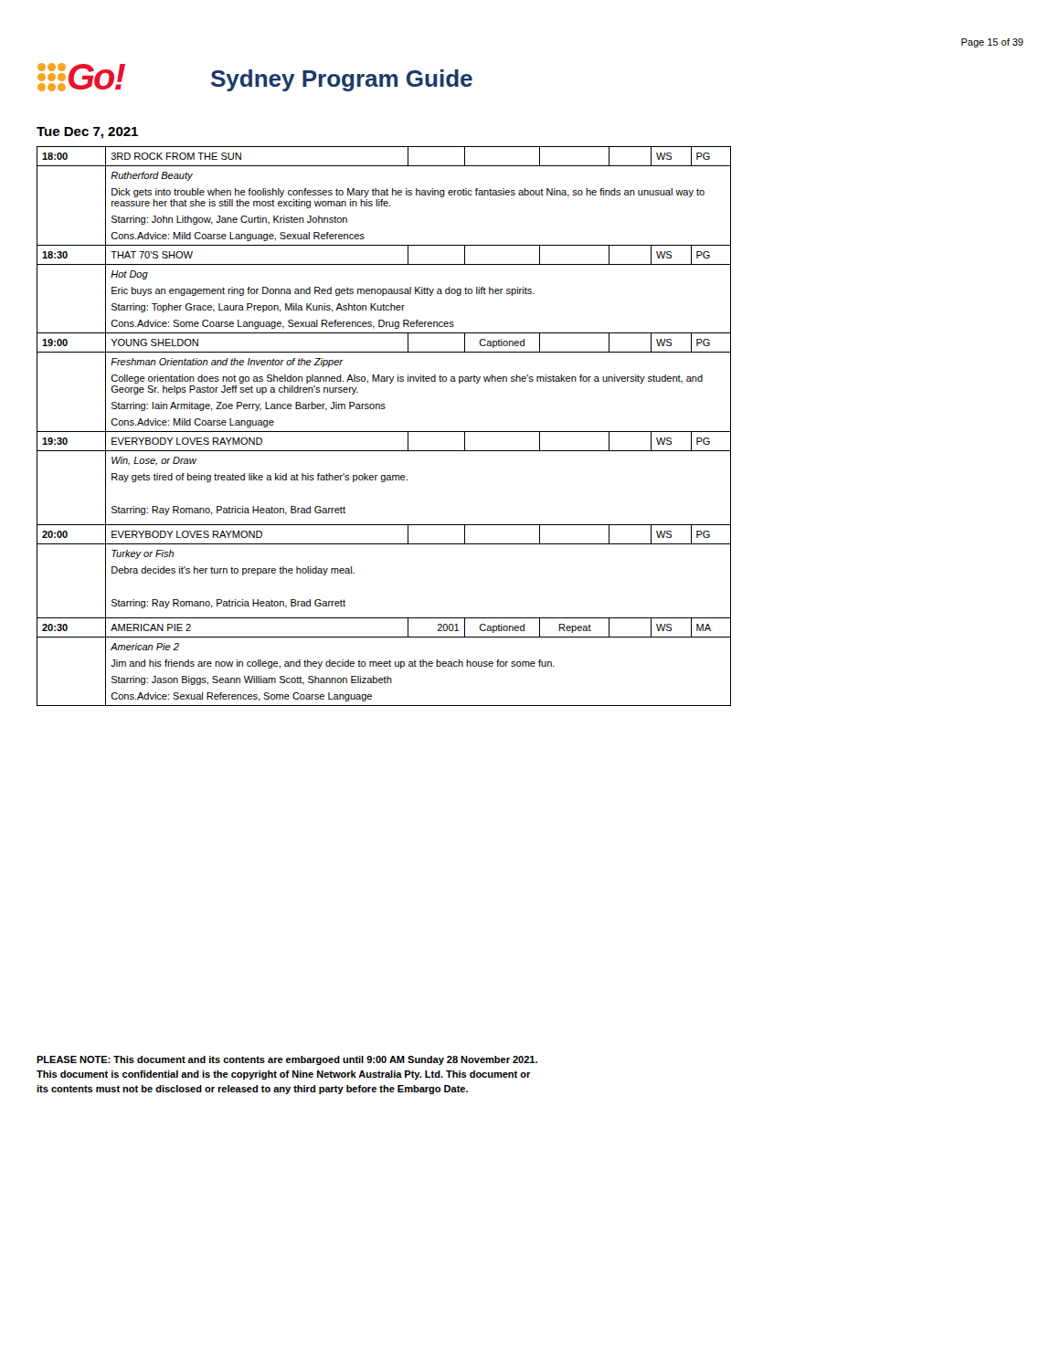Page 15 of 39
Go!
Sydney Program Guide
Tue Dec 7, 2021
| 18:00 | 3RD ROCK FROM THE SUN | | | | | WS | PG |
| | Rutherford Beauty Dick gets into trouble when he foolishly confesses to Mary that he is having erotic fantasies about Nina, so he finds an unusual way to reassure her that she is still the most exciting woman in his life. Starring: John Lithgow, Jane Curtin, Kristen Johnston Cons.Advice: Mild Coarse Language, Sexual References |
| 18:30 | THAT 70'S SHOW | | | | | WS | PG |
| | Hot Dog Eric buys an engagement ring for Donna and Red gets menopausal Kitty a dog to lift her spirits. Starring: Topher Grace, Laura Prepon, Mila Kunis, Ashton Kutcher Cons.Advice: Some Coarse Language, Sexual References, Drug References |
| 19:00 | YOUNG SHELDON | | Captioned | | | WS | PG |
| | Freshman Orientation and the Inventor of the Zipper College orientation does not go as Sheldon planned. Also, Mary is invited to a party when she's mistaken for a university student, and George Sr. helps Pastor Jeff set up a children's nursery. Starring: Iain Armitage, Zoe Perry, Lance Barber, Jim Parsons Cons.Advice: Mild Coarse Language |
| 19:30 | EVERYBODY LOVES RAYMOND | | | | | WS | PG |
| | Win, Lose, or Draw Ray gets tired of being treated like a kid at his father's poker game. Starring: Ray Romano, Patricia Heaton, Brad Garrett |
| 20:00 | EVERYBODY LOVES RAYMOND | | | | | WS | PG |
| | Turkey or Fish Debra decides it's her turn to prepare the holiday meal. Starring: Ray Romano, Patricia Heaton, Brad Garrett |
| 20:30 | AMERICAN PIE 2 | 2001 | Captioned | Repeat | | WS | MA |
| | American Pie 2 Jim and his friends are now in college, and they decide to meet up at the beach house for some fun. Starring: Jason Biggs, Seann William Scott, Shannon Elizabeth Cons.Advice: Sexual References, Some Coarse Language |
PLEASE NOTE: This document and its contents are embargoed until 9:00 AM Sunday 28 November 2021.
This document is confidential and is the copyright of Nine Network Australia Pty. Ltd. This document or
its contents must not be disclosed or released to any third party before the Embargo Date.